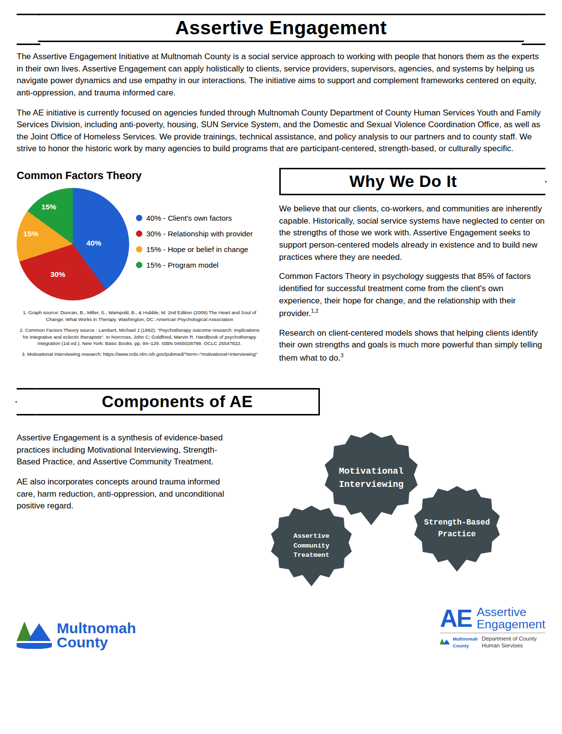Assertive Engagement
The Assertive Engagement Initiative at Multnomah County is a social service approach to working with people that honors them as the experts in their own lives. Assertive Engagement can apply holistically to clients, service providers, supervisors, agencies, and systems by helping us navigate power dynamics and use empathy in our interactions. The initiative aims to support and complement frameworks centered on equity, anti-oppression, and trauma informed care.
The AE initiative is currently focused on agencies funded through Multnomah County Department of County Human Services Youth and Family Services Division, including anti-poverty, housing, SUN Service System, and the Domestic and Sexual Violence Coordination Office, as well as the Joint Office of Homeless Services. We provide trainings, technical assistance, and policy analysis to our partners and to county staff. We strive to honor the historic work by many agencies to build programs that are participant-centered, strength-based, or culturally specific.
Common Factors Theory
40% 30% 15% 15%
40% - Client's own factors
30% - Relationship with provider
15% - Hope or belief in change
15% - Program model
1. Graph source: Duncan, B., Miller, S., Wampold, B., & Hubble, M. 2nd Edition (2009) The Heart and Soul of Change: What Works in Therapy. Washington, DC: American Psychological Association
2. Common Factors Theory source : Lambert, Michael J (1992). "Psychotherapy outcome research: implications for integrative and eclectic therapists". In Norcross, John C; Goldfried, Marvin R. Handbook of psychotherapy integration (1st ed.). New York: Basic Books. pp. 94–129. ISBN 0465028799. OCLC 25547822.
3. Motivational Interviewing research: https://www.ncbi.nlm.nih.gov/pubmed/?term="motivational+interviewing"
Why We Do It
We believe that our clients, co-workers, and communities are inherently capable. Historically, social service systems have neglected to center on the strengths of those we work with. Assertive Engagement seeks to support person-centered models already in existence and to build new practices where they are needed.
Common Factors Theory in psychology suggests that 85% of factors identified for successful treatment come from the client's own experience, their hope for change, and the relationship with their provider.1,2
Research on client-centered models shows that helping clients identify their own strengths and goals is much more powerful than simply telling them what to do.3
Components of AE
Assertive Engagement is a synthesis of evidence-based practices including Motivational Interviewing, Strength-Based Practice, and Assertive Community Treatment.
AE also incorporates concepts around trauma informed care, harm reduction, anti-oppression, and unconditional positive regard.
Motivational
Interviewing
Strength-Based
Practice
Assertive
Community
Treatment
Multnomah
County
AE
Assertive
Engagement
Multnomah
County
Department of County
Human Servises